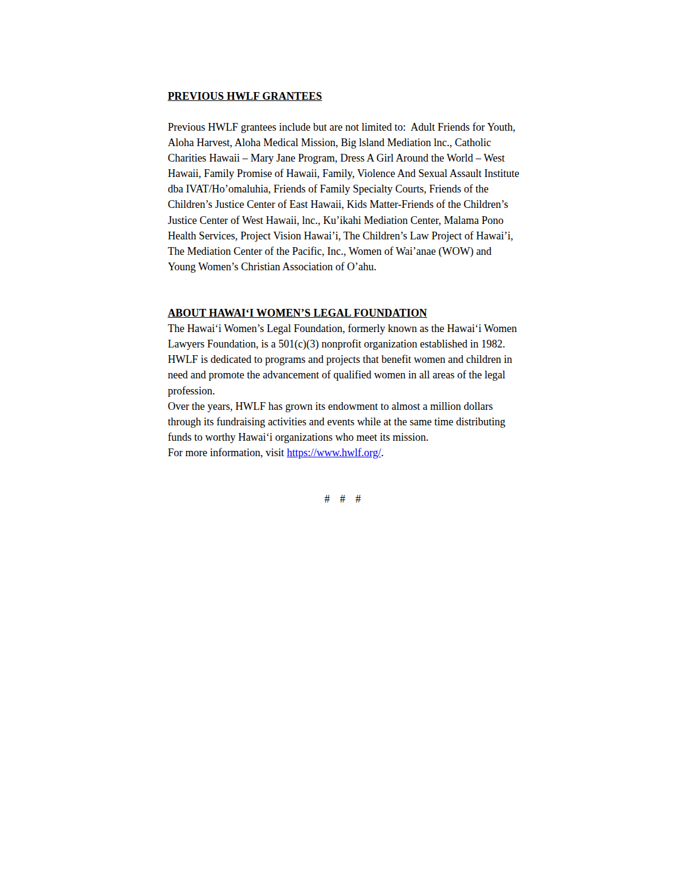PREVIOUS HWLF GRANTEES
Previous HWLF grantees include but are not limited to: Adult Friends for Youth, Aloha Harvest, Aloha Medical Mission, Big lsland Mediation lnc., Catholic Charities Hawaii – Mary Jane Program, Dress A Girl Around the World – West Hawaii, Family Promise of Hawaii, Family, Violence And Sexual Assault Institute dba IVAT/Ho’omaluhia, Friends of Family Specialty Courts, Friends of the Children’s Justice Center of East Hawaii, Kids Matter-Friends of the Children’s Justice Center of West Hawaii, lnc., Ku’ikahi Mediation Center, Malama Pono Health Services, Project Vision Hawai’i, The Children’s Law Project of Hawai’i, The Mediation Center of the Pacific, Inc., Women of Wai’anae (WOW) and Young Women’s Christian Association of O’ahu.
ABOUT HAWAI‘I WOMEN’S LEGAL FOUNDATION
The Hawai‘i Women’s Legal Foundation, formerly known as the Hawai‘i Women Lawyers Foundation, is a 501(c)(3) nonprofit organization established in 1982. HWLF is dedicated to programs and projects that benefit women and children in need and promote the advancement of qualified women in all areas of the legal profession.
Over the years, HWLF has grown its endowment to almost a million dollars through its fundraising activities and events while at the same time distributing funds to worthy Hawai‘i organizations who meet its mission.
For more information, visit https://www.hwlf.org/.
# # #